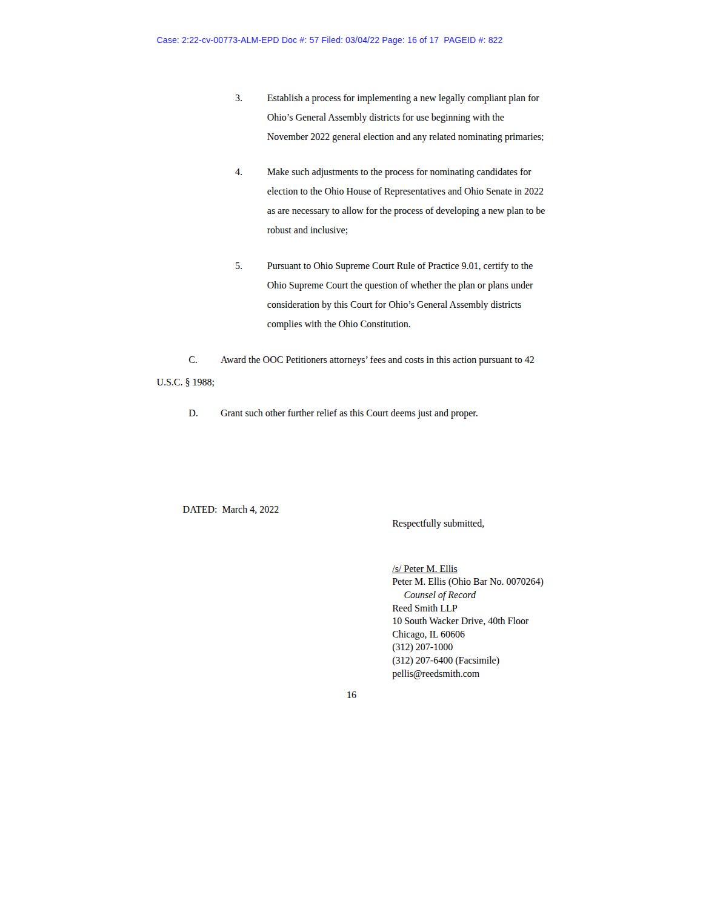Case: 2:22-cv-00773-ALM-EPD Doc #: 57 Filed: 03/04/22 Page: 16 of 17 PAGEID #: 822
3.
Establish a process for implementing a new legally compliant plan for Ohio’s General Assembly districts for use beginning with the November 2022 general election and any related nominating primaries;
4.
Make such adjustments to the process for nominating candidates for election to the Ohio House of Representatives and Ohio Senate in 2022 as are necessary to allow for the process of developing a new plan to be robust and inclusive;
5.
Pursuant to Ohio Supreme Court Rule of Practice 9.01, certify to the Ohio Supreme Court the question of whether the plan or plans under consideration by this Court for Ohio’s General Assembly districts complies with the Ohio Constitution.
C.
Award the OOC Petitioners attorneys’ fees and costs in this action pursuant to 42
U.S.C. § 1988;
D.
Grant such other further relief as this Court deems just and proper.
DATED: March 4, 2022
Respectfully submitted,
/s/ Peter M. Ellis
Peter M. Ellis (Ohio Bar No. 0070264)
Counsel of Record
Reed Smith LLP
10 South Wacker Drive, 40th Floor
Chicago, IL 60606
(312) 207-1000
(312) 207-6400 (Facsimile)
pellis@reedsmith.com
16